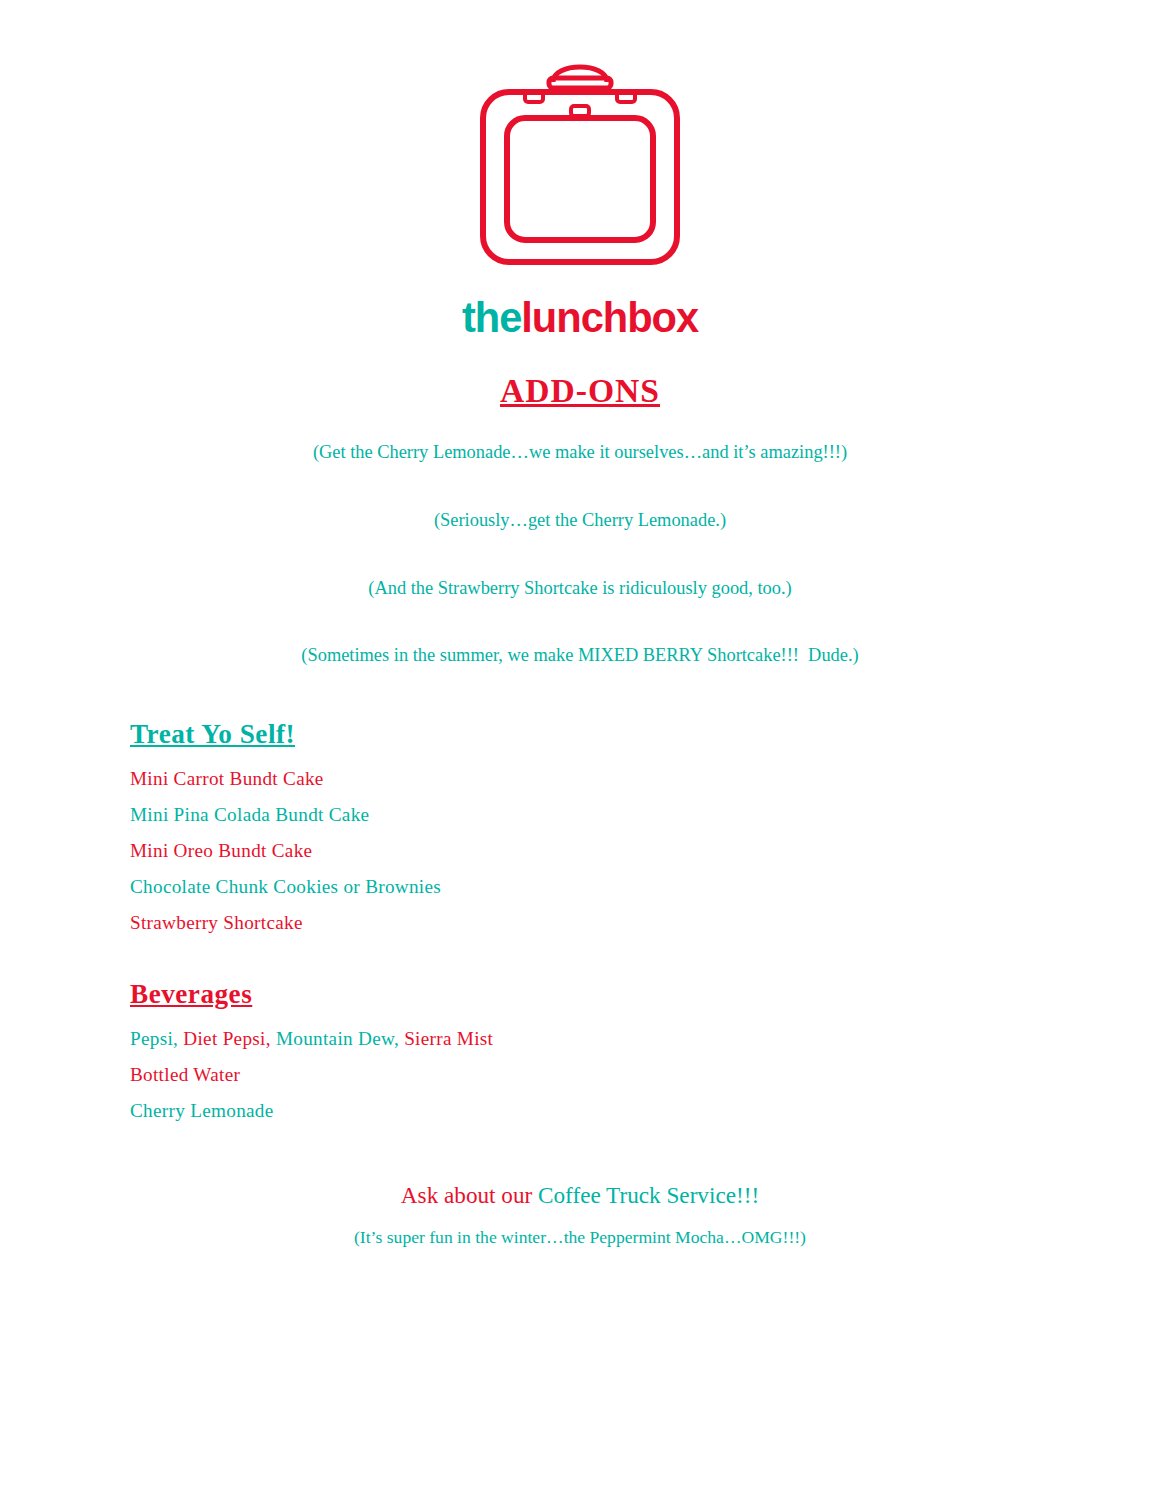the lunchbox
ADD-ONS
(Get the Cherry Lemonade…we make it ourselves…and it’s amazing!!!)
(Seriously…get the Cherry Lemonade.)
(And the Strawberry Shortcake is ridiculously good, too.)
(Sometimes in the summer, we make MIXED BERRY Shortcake!!! Dude.)
Treat Yo Self!
Mini Carrot Bundt Cake
Mini Pina Colada Bundt Cake
Mini Oreo Bundt Cake
Chocolate Chunk Cookies or Brownies
Strawberry Shortcake
Beverages
Pepsi, Diet Pepsi, Mountain Dew, Sierra Mist
Bottled Water
Cherry Lemonade
Ask about our Coffee Truck Service!!!
(It’s super fun in the winter…the Peppermint Mocha…OMG!!!)